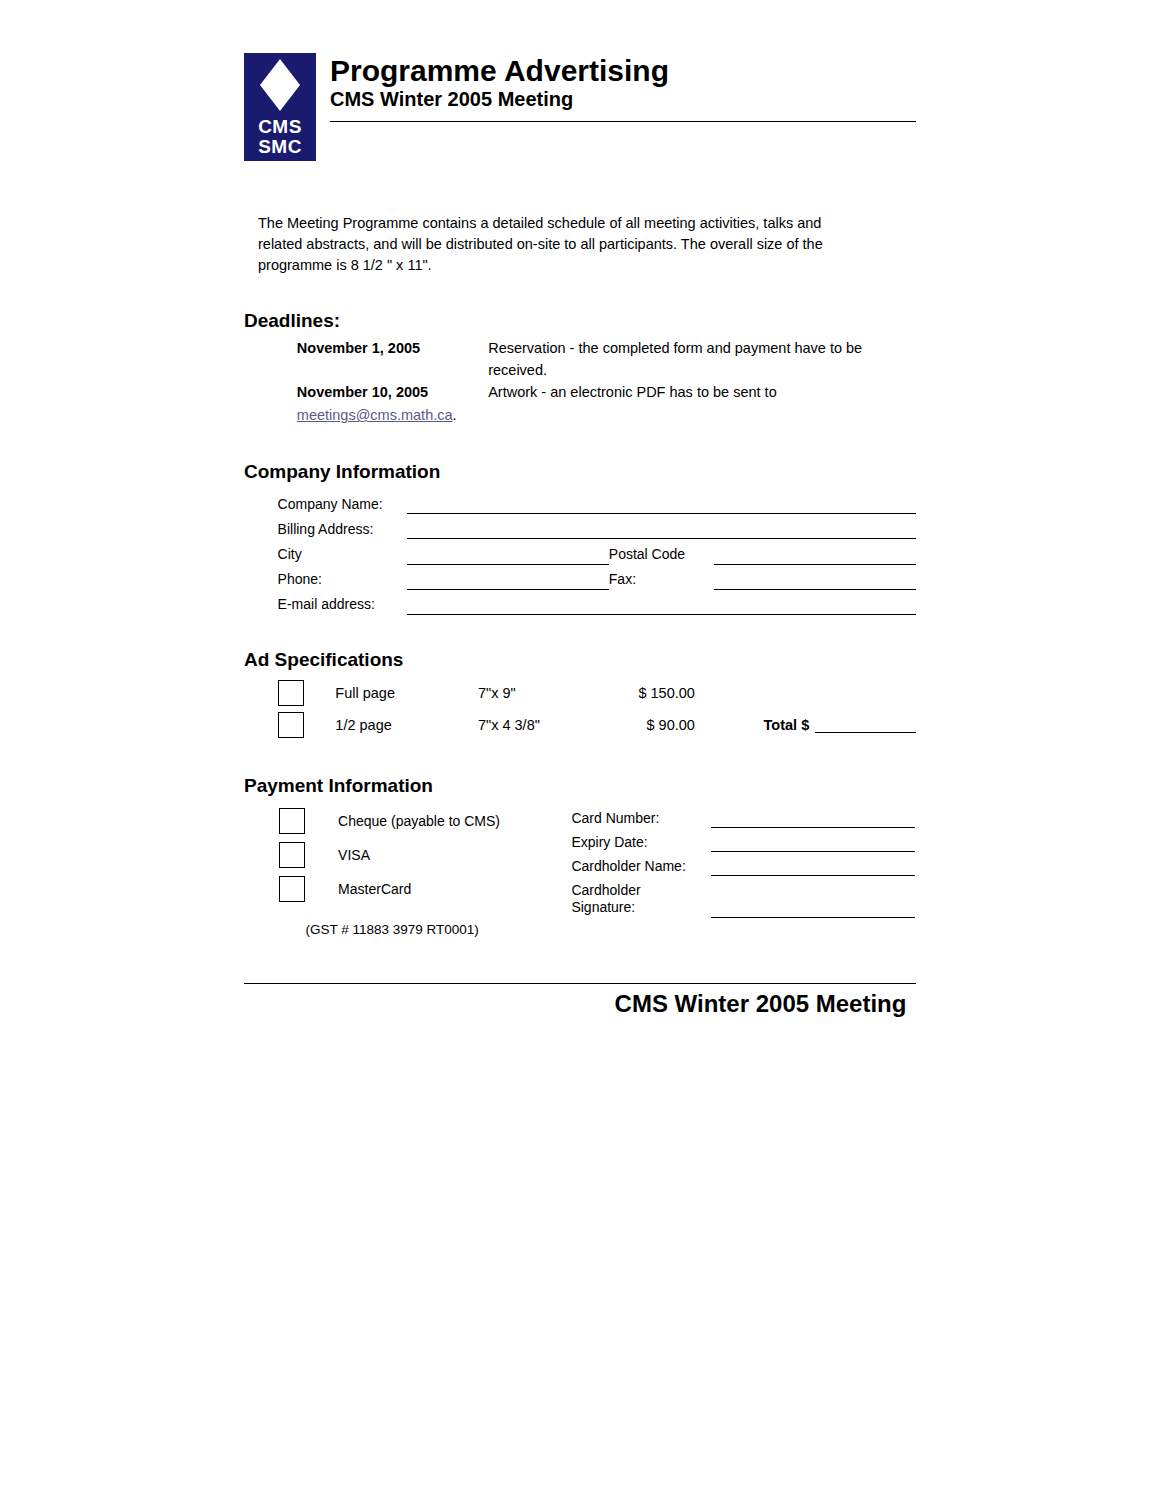CMS
SMC
Programme Advertising
CMS Winter 2005 Meeting
The Meeting Programme contains a detailed schedule of all meeting activities, talks and related abstracts, and will be distributed on-site to all participants. The overall size of the programme is 8 1/2 " x 11".
Deadlines:
| November 1, 2005 | Reservation - the completed form and payment have to be received. |
| November 10, 2005 | Artwork - an electronic PDF has to be sent to |
meetings@cms.math.ca.
Company Information
| Company Name: | |
| Billing Address: | |
| City | | Postal Code | |
| Phone: | | Fax: | |
| E-mail address: | |
Ad Specifications
| | Full page | 7"x 9" | $ 150.00 | |
| | 1/2 page | 7"x 4 3/8" | $ 90.00 | Total $ |
Payment Information
| / / Cheque (payable to CMS) / / / VISA / / / MasterCard / (GST # 11883 3979 RT0001) | / Card Number: / / / Expiry Date: / / / Cardholder Name: / / / Cardholder Signature: / / |
CMS Winter 2005 Meeting